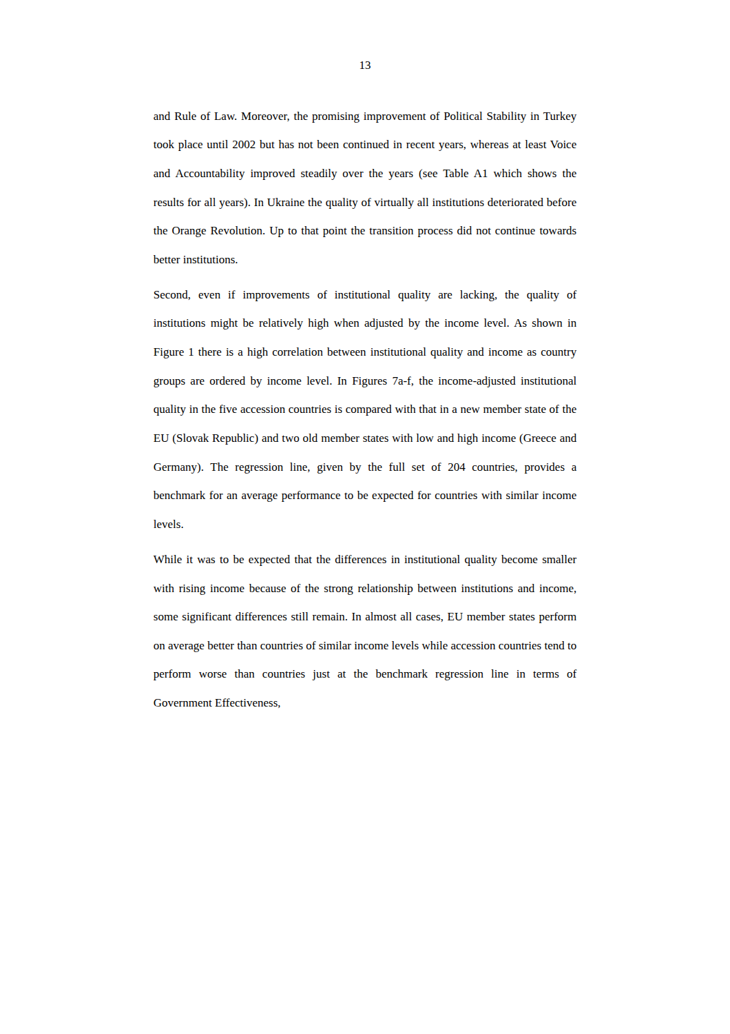13
and Rule of Law. Moreover, the promising improvement of Political Stability in Turkey took place until 2002 but has not been continued in recent years, whereas at least Voice and Accountability improved steadily over the years (see Table A1 which shows the results for all years). In Ukraine the quality of virtually all institutions deteriorated before the Orange Revolution. Up to that point the transition process did not continue towards better institutions.
Second, even if improvements of institutional quality are lacking, the quality of institutions might be relatively high when adjusted by the income level. As shown in Figure 1 there is a high correlation between institutional quality and income as country groups are ordered by income level. In Figures 7a-f, the income-adjusted institutional quality in the five accession countries is compared with that in a new member state of the EU (Slovak Republic) and two old member states with low and high income (Greece and Germany). The regression line, given by the full set of 204 countries, provides a benchmark for an average performance to be expected for countries with similar income levels.
While it was to be expected that the differences in institutional quality become smaller with rising income because of the strong relationship between institutions and income, some significant differences still remain. In almost all cases, EU member states perform on average better than countries of similar income levels while accession countries tend to perform worse than countries just at the benchmark regression line in terms of Government Effectiveness,